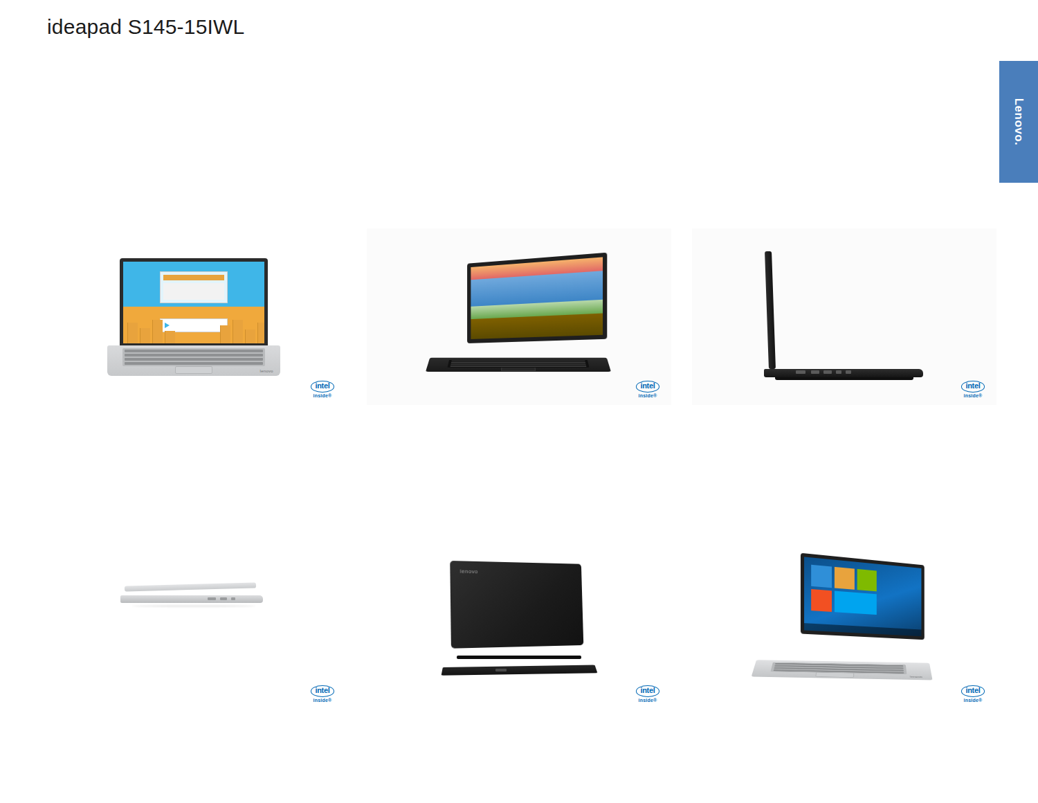ideapad S145-15IWL
Lenovo.
lenovo
intel
inside®
intel
inside®
intel
inside®
intel
inside®
lenovo
intel
inside®
lenovo
intel
inside®